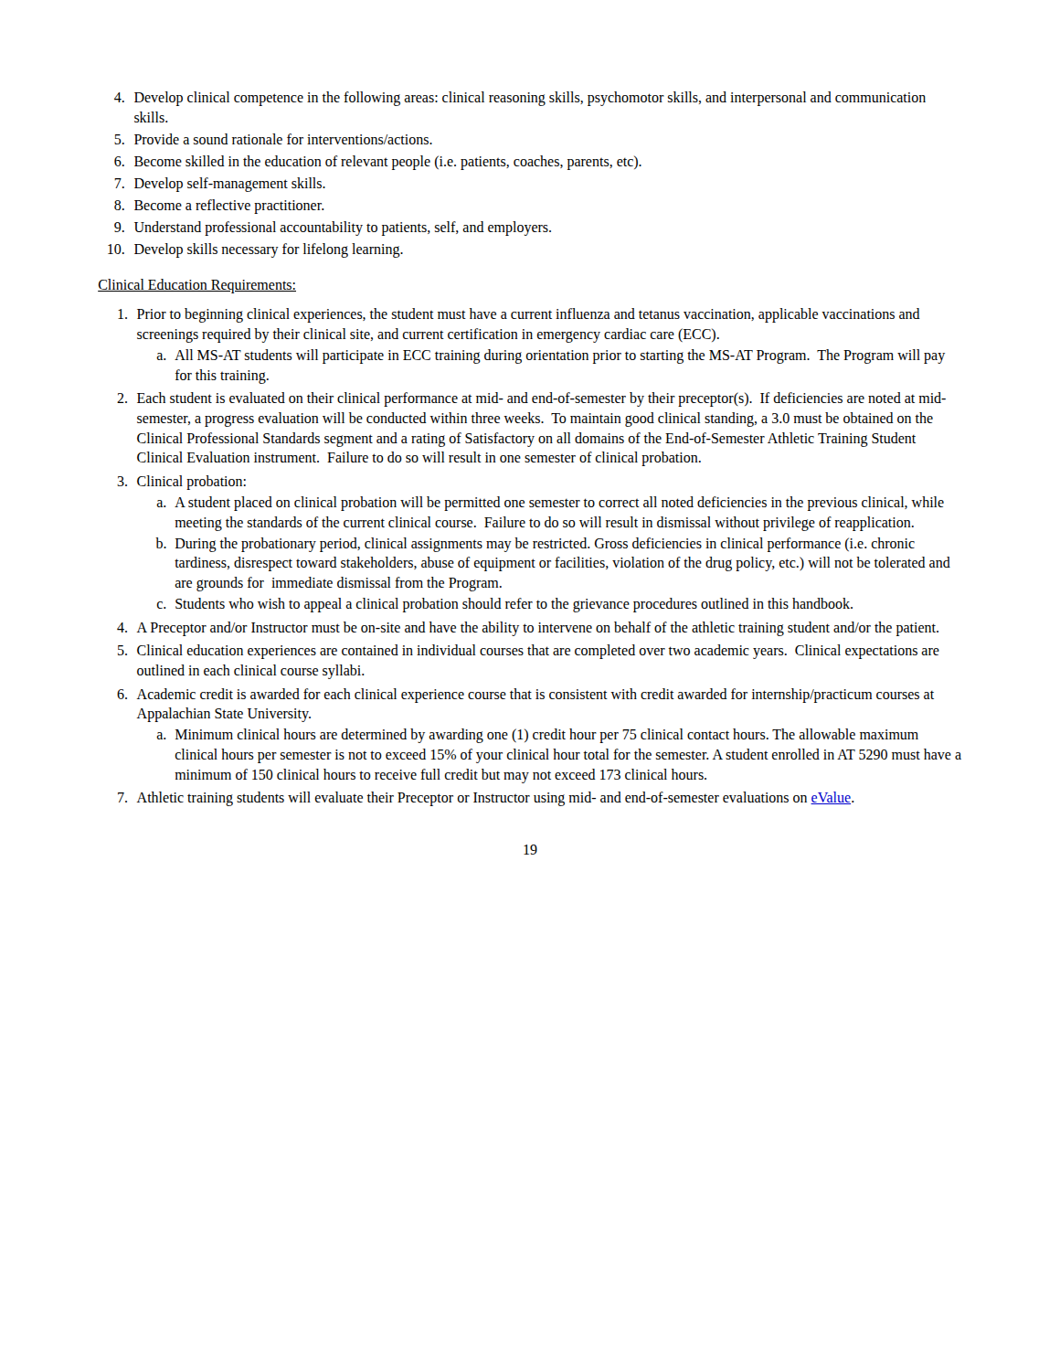Develop clinical competence in the following areas: clinical reasoning skills, psychomotor skills, and interpersonal and communication skills.
Provide a sound rationale for interventions/actions.
Become skilled in the education of relevant people (i.e. patients, coaches, parents, etc).
Develop self-management skills.
Become a reflective practitioner.
Understand professional accountability to patients, self, and employers.
Develop skills necessary for lifelong learning.
Clinical Education Requirements:
Prior to beginning clinical experiences, the student must have a current influenza and tetanus vaccination, applicable vaccinations and screenings required by their clinical site, and current certification in emergency cardiac care (ECC).
All MS-AT students will participate in ECC training during orientation prior to starting the MS-AT Program. The Program will pay for this training.
Each student is evaluated on their clinical performance at mid- and end-of-semester by their preceptor(s). If deficiencies are noted at mid-semester, a progress evaluation will be conducted within three weeks. To maintain good clinical standing, a 3.0 must be obtained on the Clinical Professional Standards segment and a rating of Satisfactory on all domains of the End-of-Semester Athletic Training Student Clinical Evaluation instrument. Failure to do so will result in one semester of clinical probation.
Clinical probation:
A student placed on clinical probation will be permitted one semester to correct all noted deficiencies in the previous clinical, while meeting the standards of the current clinical course. Failure to do so will result in dismissal without privilege of reapplication.
During the probationary period, clinical assignments may be restricted. Gross deficiencies in clinical performance (i.e. chronic tardiness, disrespect toward stakeholders, abuse of equipment or facilities, violation of the drug policy, etc.) will not be tolerated and are grounds for immediate dismissal from the Program.
Students who wish to appeal a clinical probation should refer to the grievance procedures outlined in this handbook.
A Preceptor and/or Instructor must be on-site and have the ability to intervene on behalf of the athletic training student and/or the patient.
Clinical education experiences are contained in individual courses that are completed over two academic years. Clinical expectations are outlined in each clinical course syllabi.
Academic credit is awarded for each clinical experience course that is consistent with credit awarded for internship/practicum courses at Appalachian State University.
Minimum clinical hours are determined by awarding one (1) credit hour per 75 clinical contact hours. The allowable maximum clinical hours per semester is not to exceed 15% of your clinical hour total for the semester. A student enrolled in AT 5290 must have a minimum of 150 clinical hours to receive full credit but may not exceed 173 clinical hours.
Athletic training students will evaluate their Preceptor or Instructor using mid- and end-of-semester evaluations on eValue.
19